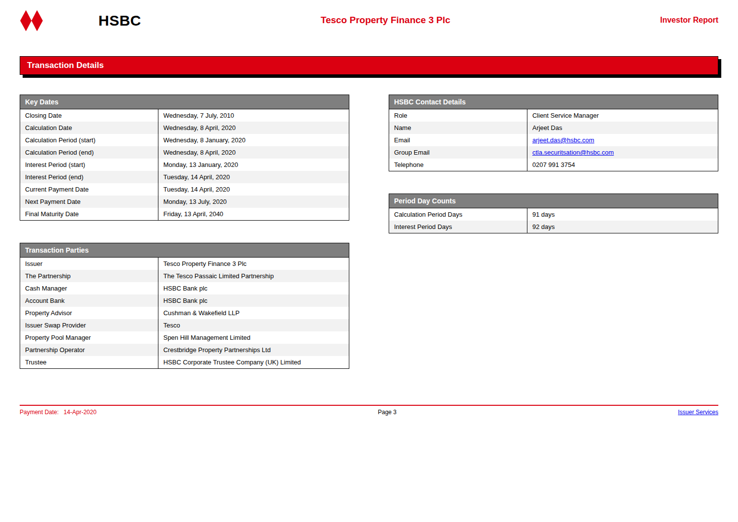HSBC
Tesco Property Finance 3 Plc
Investor Report
Transaction Details
| Key Dates |
| --- |
| Closing Date | Wednesday, 7 July, 2010 |
| Calculation Date | Wednesday, 8 April, 2020 |
| Calculation Period (start) | Wednesday, 8 January, 2020 |
| Calculation Period (end) | Wednesday, 8 April, 2020 |
| Interest Period (start) | Monday, 13 January, 2020 |
| Interest Period (end) | Tuesday, 14 April, 2020 |
| Current Payment Date | Tuesday, 14 April, 2020 |
| Next Payment Date | Monday, 13 July, 2020 |
| Final Maturity Date | Friday, 13 April, 2040 |
| Transaction Parties |
| --- |
| Issuer | Tesco Property Finance 3 Plc |
| The Partnership | The Tesco Passaic Limited Partnership |
| Cash Manager | HSBC Bank plc |
| Account Bank | HSBC Bank plc |
| Property Advisor | Cushman & Wakefield LLP |
| Issuer Swap Provider | Tesco |
| Property Pool Manager | Spen Hill Management Limited |
| Partnership Operator | Crestbridge Property Partnerships Ltd |
| Trustee | HSBC Corporate Trustee Company (UK) Limited |
| HSBC Contact Details |
| --- |
| Role | Client Service Manager |
| Name | Arjeet Das |
| Email | arjeet.das@hsbc.com |
| Group Email | ctla.securitsation@hsbc.com |
| Telephone | 0207 991 3754 |
| Period Day Counts |
| --- |
| Calculation Period Days | 91 days |
| Interest Period Days | 92 days |
Payment Date: 14-Apr-2020
Page 3
Issuer Services